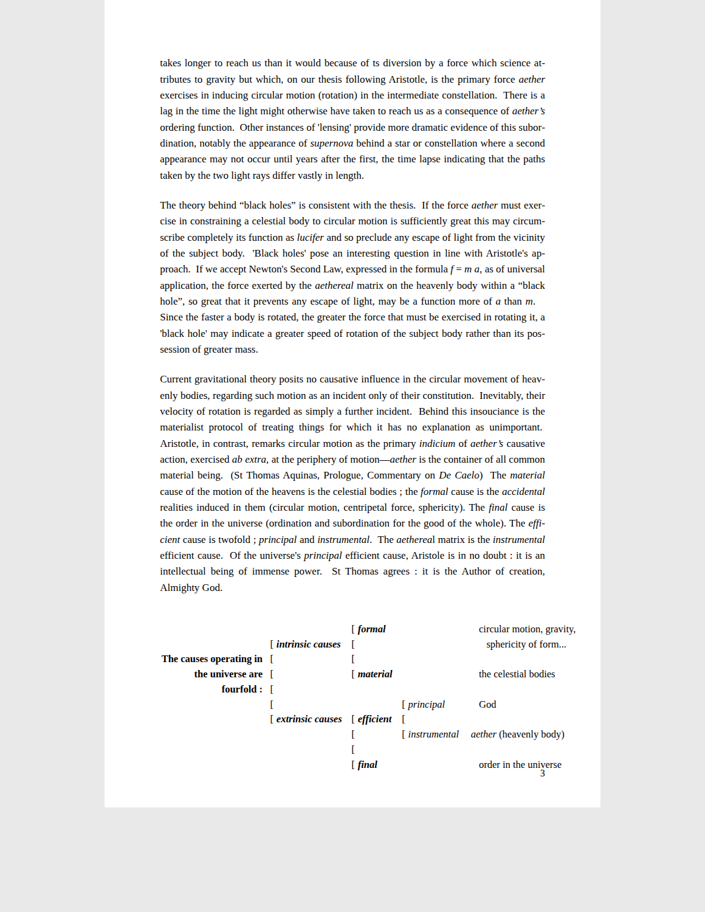takes longer to reach us than it would because of ts diversion by a force which science attributes to gravity but which, on our thesis following Aristotle, is the primary force aether exercises in inducing circular motion (rotation) in the intermediate constellation. There is a lag in the time the light might otherwise have taken to reach us as a consequence of aether’s ordering function. Other instances of 'lensing' provide more dramatic evidence of this subordination, notably the appearance of supernova behind a star or constellation where a second appearance may not occur until years after the first, the time lapse indicating that the paths taken by the two light rays differ vastly in length.
The theory behind “black holes” is consistent with the thesis. If the force aether must exercise in constraining a celestial body to circular motion is sufficiently great this may circumscribe completely its function as lucifer and so preclude any escape of light from the vicinity of the subject body. 'Black holes' pose an interesting question in line with Aristotle's approach. If we accept Newton's Second Law, expressed in the formula f = m a, as of universal application, the force exerted by the aethereal matrix on the heavenly body within a “black hole”, so great that it prevents any escape of light, may be a function more of a than m. Since the faster a body is rotated, the greater the force that must be exercised in rotating it, a 'black hole' may indicate a greater speed of rotation of the subject body rather than its possession of greater mass.
Current gravitational theory posits no causative influence in the circular movement of heavenly bodies, regarding such motion as an incident only of their constitution. Inevitably, their velocity of rotation is regarded as simply a further incident. Behind this insouciance is the materialist protocol of treating things for which it has no explanation as unimportant. Aristotle, in contrast, remarks circular motion as the primary indicium of aether’s causative action, exercised ab extra, at the periphery of motion—aether is the container of all common material being. (St Thomas Aquinas, Prologue, Commentary on De Caelo) The material cause of the motion of the heavens is the celestial bodies ; the formal cause is the accidental realities induced in them (circular motion, centripetal force, sphericity). The final cause is the order in the universe (ordination and subordination for the good of the whole). The efficient cause is twofold ; principal and instrumental. The aethereal matrix is the instrumental efficient cause. Of the universe's principal efficient cause, Aristole is in no doubt : it is an intellectual being of immense power. St Thomas agrees : it is the Author of creation, Almighty God.
| | | | [ | formal | | | circular motion, gravity, |
| | [ | intrinsic causes | [ | | | | sphericity of form... |
| The causes operating in | [ | | [ | | | | |
| the universe are | [ | | [ | material | | | the celestial bodies |
| fourfold : | [ | | | | | | |
| | [ | | | | [ | principal | God |
| | [ | extrinsic causes | [ | efficient | [ | | |
| | | | [ | | [ | instrumental | aether (heavenly body) |
| | | | [ | | | | |
| | | | [ | final | | | order in the universe |
3